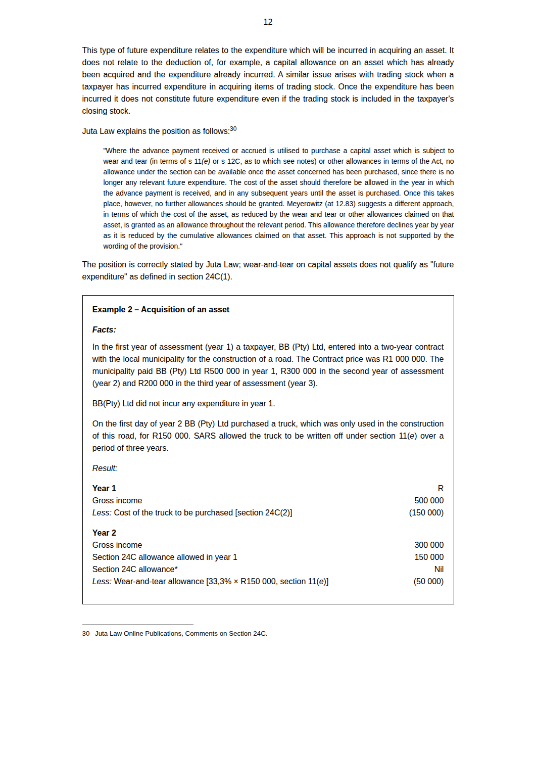12
This type of future expenditure relates to the expenditure which will be incurred in acquiring an asset. It does not relate to the deduction of, for example, a capital allowance on an asset which has already been acquired and the expenditure already incurred. A similar issue arises with trading stock when a taxpayer has incurred expenditure in acquiring items of trading stock. Once the expenditure has been incurred it does not constitute future expenditure even if the trading stock is included in the taxpayer's closing stock.
Juta Law explains the position as follows:30
"Where the advance payment received or accrued is utilised to purchase a capital asset which is subject to wear and tear (in terms of s 11(e) or s 12C, as to which see notes) or other allowances in terms of the Act, no allowance under the section can be available once the asset concerned has been purchased, since there is no longer any relevant future expenditure. The cost of the asset should therefore be allowed in the year in which the advance payment is received, and in any subsequent years until the asset is purchased. Once this takes place, however, no further allowances should be granted. Meyerowitz (at 12.83) suggests a different approach, in terms of which the cost of the asset, as reduced by the wear and tear or other allowances claimed on that asset, is granted as an allowance throughout the relevant period. This allowance therefore declines year by year as it is reduced by the cumulative allowances claimed on that asset. This approach is not supported by the wording of the provision."
The position is correctly stated by Juta Law; wear-and-tear on capital assets does not qualify as "future expenditure" as defined in section 24C(1).
Example 2 – Acquisition of an asset
Facts:
In the first year of assessment (year 1) a taxpayer, BB (Pty) Ltd, entered into a two-year contract with the local municipality for the construction of a road. The Contract price was R1 000 000. The municipality paid BB (Pty) Ltd R500 000 in year 1, R300 000 in the second year of assessment (year 2) and R200 000 in the third year of assessment (year 3).
BB(Pty) Ltd did not incur any expenditure in year 1.
On the first day of year 2 BB (Pty) Ltd purchased a truck, which was only used in the construction of this road, for R150 000. SARS allowed the truck to be written off under section 11(e) over a period of three years.
Result:
| Year 1 | R |
| Gross income | 500 000 |
| Less: Cost of the truck to be purchased [section 24C(2)] | (150 000) |
| Year 2 | |
| Gross income | 300 000 |
| Section 24C allowance allowed in year 1 | 150 000 |
| Section 24C allowance* | Nil |
| Less: Wear-and-tear allowance [33,3% × R150 000, section 11( e )] | (50 000) |
30 Juta Law Online Publications, Comments on Section 24C.